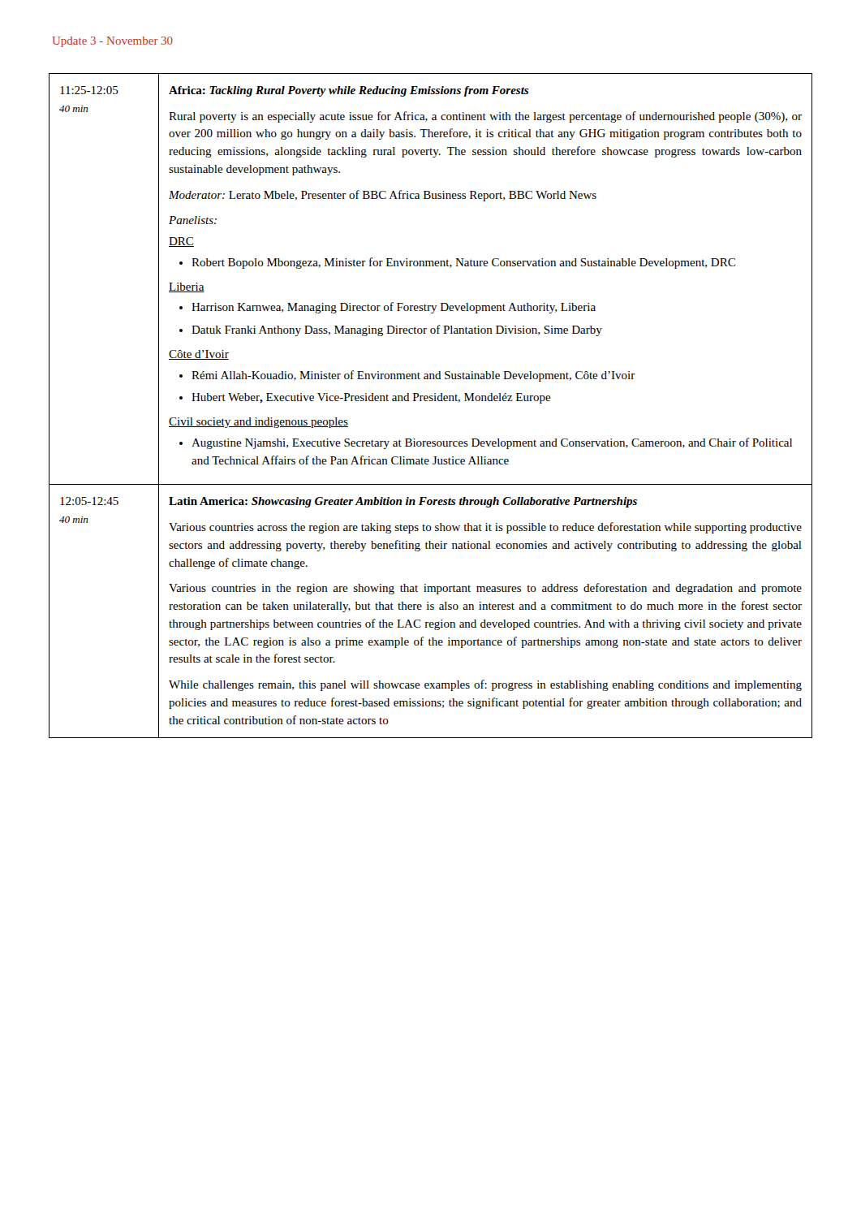Update 3 - November 30
| 11:25-12:05 40 min | Africa: Tackling Rural Poverty while Reducing Emissions from Forests Rural poverty is an especially acute issue for Africa, a continent with the largest percentage of undernourished people (30%), or over 200 million who go hungry on a daily basis. Therefore, it is critical that any GHG mitigation program contributes both to reducing emissions, alongside tackling rural poverty. The session should therefore showcase progress towards low-carbon sustainable development pathways. Moderator: Lerato Mbele, Presenter of BBC Africa Business Report, BBC World News Panelists: DRC Robert Bopolo Mbongeza, Minister for Environment, Nature Conservation and Sustainable Development, DRC Liberia Harrison Karnwea, Managing Director of Forestry Development Authority, Liberia Datuk Franki Anthony Dass, Managing Director of Plantation Division, Sime Darby Côte d’Ivoir Rémi Allah-Kouadio, Minister of Environment and Sustainable Development, Côte d’Ivoir Hubert Weber , Executive Vice-President and President, Mondeléz Europe Civil society and indigenous peoples Augustine Njamshi, Executive Secretary at Bioresources Development and Conservation, Cameroon, and Chair of Political and Technical Affairs of the Pan African Climate Justice Alliance |
| 12:05-12:45 40 min | Latin America: Showcasing Greater Ambition in Forests through Collaborative Partnerships Various countries across the region are taking steps to show that it is possible to reduce deforestation while supporting productive sectors and addressing poverty, thereby benefiting their national economies and actively contributing to addressing the global challenge of climate change. Various countries in the region are showing that important measures to address deforestation and degradation and promote restoration can be taken unilaterally, but that there is also an interest and a commitment to do much more in the forest sector through partnerships between countries of the LAC region and developed countries. And with a thriving civil society and private sector, the LAC region is also a prime example of the importance of partnerships among non-state and state actors to deliver results at scale in the forest sector. While challenges remain, this panel will showcase examples of: progress in establishing enabling conditions and implementing policies and measures to reduce forest-based emissions; the significant potential for greater ambition through collaboration; and the critical contribution of non-state actors to |